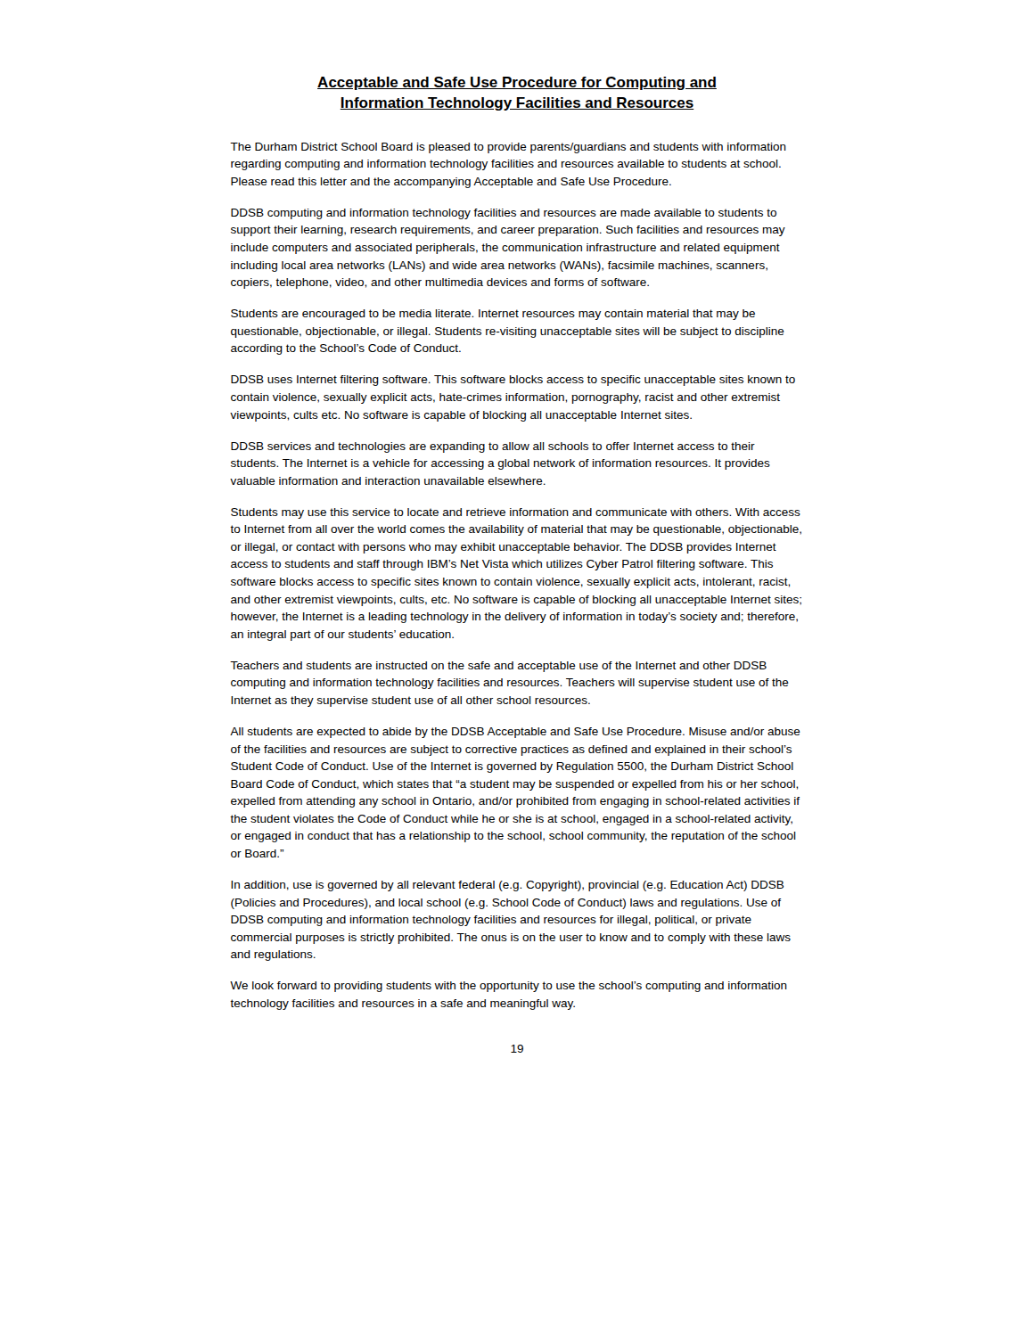Acceptable and Safe Use Procedure for Computing and
Information Technology Facilities and Resources
The Durham District School Board is pleased to provide parents/guardians and students with information regarding computing and information technology facilities and resources available to students at school. Please read this letter and the accompanying Acceptable and Safe Use Procedure.
DDSB computing and information technology facilities and resources are made available to students to support their learning, research requirements, and career preparation. Such facilities and resources may include computers and associated peripherals, the communication infrastructure and related equipment including local area networks (LANs) and wide area networks (WANs), facsimile machines, scanners, copiers, telephone, video, and other multimedia devices and forms of software.
Students are encouraged to be media literate. Internet resources may contain material that may be questionable, objectionable, or illegal. Students re-visiting unacceptable sites will be subject to discipline according to the School’s Code of Conduct.
DDSB uses Internet filtering software. This software blocks access to specific unacceptable sites known to contain violence, sexually explicit acts, hate-crimes information, pornography, racist and other extremist viewpoints, cults etc. No software is capable of blocking all unacceptable Internet sites.
DDSB services and technologies are expanding to allow all schools to offer Internet access to their students. The Internet is a vehicle for accessing a global network of information resources. It provides valuable information and interaction unavailable elsewhere.
Students may use this service to locate and retrieve information and communicate with others. With access to Internet from all over the world comes the availability of material that may be questionable, objectionable, or illegal, or contact with persons who may exhibit unacceptable behavior. The DDSB provides Internet access to students and staff through IBM’s Net Vista which utilizes Cyber Patrol filtering software. This software blocks access to specific sites known to contain violence, sexually explicit acts, intolerant, racist, and other extremist viewpoints, cults, etc. No software is capable of blocking all unacceptable Internet sites; however, the Internet is a leading technology in the delivery of information in today’s society and; therefore, an integral part of our students’ education.
Teachers and students are instructed on the safe and acceptable use of the Internet and other DDSB computing and information technology facilities and resources. Teachers will supervise student use of the Internet as they supervise student use of all other school resources.
All students are expected to abide by the DDSB Acceptable and Safe Use Procedure. Misuse and/or abuse of the facilities and resources are subject to corrective practices as defined and explained in their school’s Student Code of Conduct. Use of the Internet is governed by Regulation 5500, the Durham District School Board Code of Conduct, which states that “a student may be suspended or expelled from his or her school, expelled from attending any school in Ontario, and/or prohibited from engaging in school-related activities if the student violates the Code of Conduct while he or she is at school, engaged in a school-related activity, or engaged in conduct that has a relationship to the school, school community, the reputation of the school or Board.”
In addition, use is governed by all relevant federal (e.g. Copyright), provincial (e.g. Education Act) DDSB (Policies and Procedures), and local school (e.g. School Code of Conduct) laws and regulations. Use of DDSB computing and information technology facilities and resources for illegal, political, or private commercial purposes is strictly prohibited. The onus is on the user to know and to comply with these laws and regulations.
We look forward to providing students with the opportunity to use the school’s computing and information technology facilities and resources in a safe and meaningful way.
19